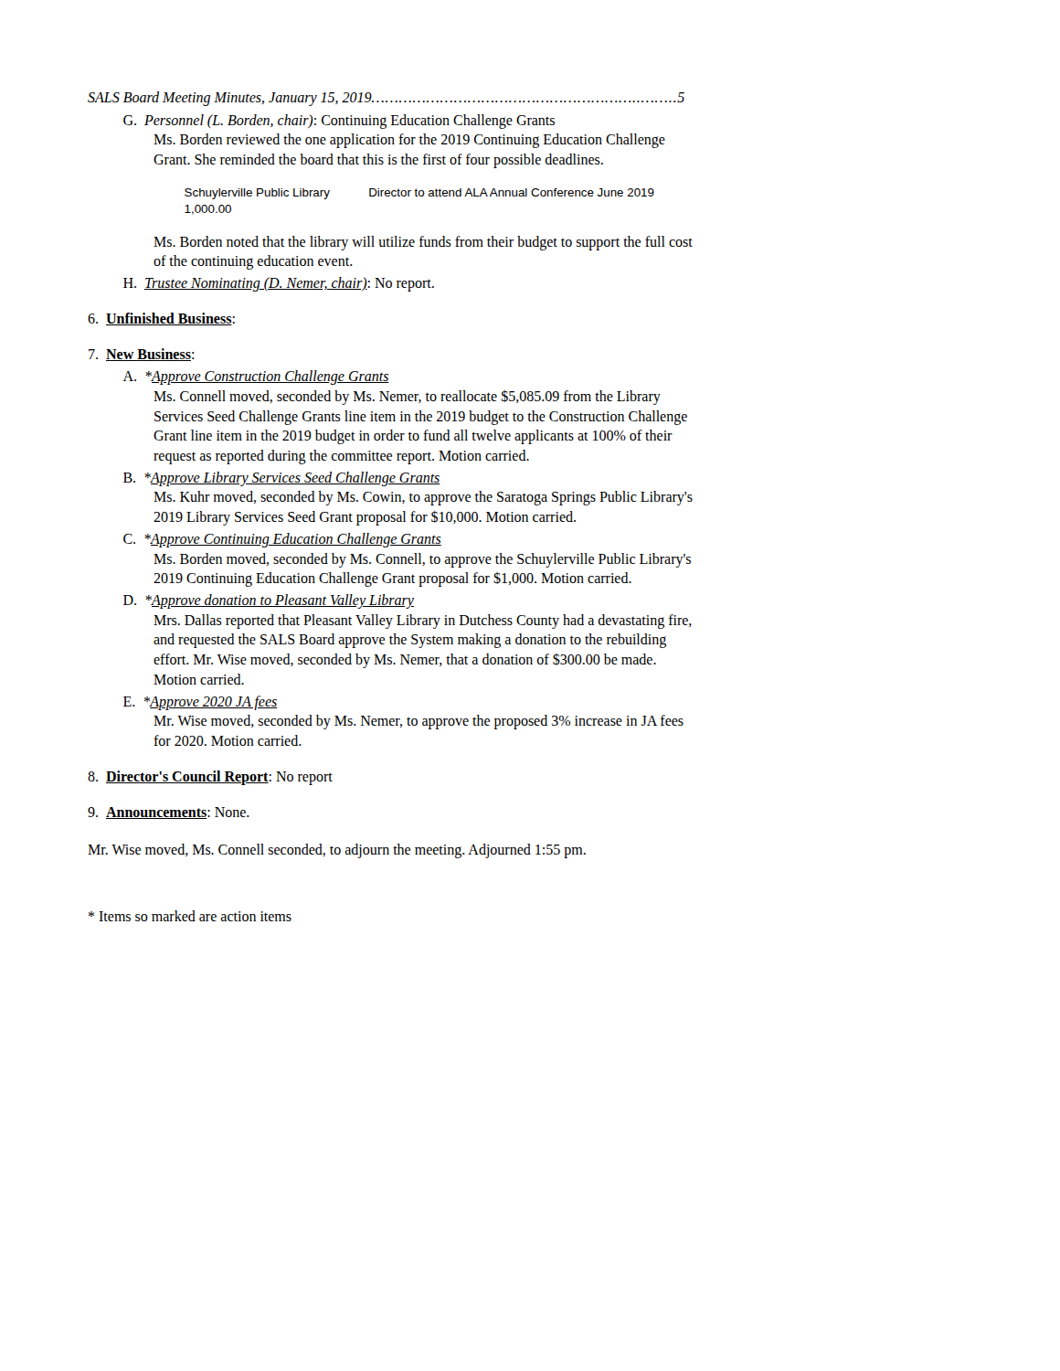SALS Board Meeting Minutes, January 15, 2019…………………………………………………..…….. 5
G. Personnel (L. Borden, chair): Continuing Education Challenge Grants
Ms. Borden reviewed the one application for the 2019 Continuing Education Challenge Grant. She reminded the board that this is the first of four possible deadlines.
Schuylerville Public Library Director to attend ALA Annual Conference June 20191,000.00
Ms. Borden noted that the library will utilize funds from their budget to support the full cost of the continuing education event.
H. Trustee Nominating (D. Nemer, chair): No report.
6. Unfinished Business:
7. New Business:
A. *Approve Construction Challenge Grants
Ms. Connell moved, seconded by Ms. Nemer, to reallocate $5,085.09 from the Library Services Seed Challenge Grants line item in the 2019 budget to the Construction Challenge Grant line item in the 2019 budget in order to fund all twelve applicants at 100% of their request as reported during the committee report. Motion carried.
B. *Approve Library Services Seed Challenge Grants
Ms. Kuhr moved, seconded by Ms. Cowin, to approve the Saratoga Springs Public Library's 2019 Library Services Seed Grant proposal for $10,000. Motion carried.
C. *Approve Continuing Education Challenge Grants
Ms. Borden moved, seconded by Ms. Connell, to approve the Schuylerville Public Library's 2019 Continuing Education Challenge Grant proposal for $1,000. Motion carried.
D. *Approve donation to Pleasant Valley Library
Mrs. Dallas reported that Pleasant Valley Library in Dutchess County had a devastating fire, and requested the SALS Board approve the System making a donation to the rebuilding effort. Mr. Wise moved, seconded by Ms. Nemer, that a donation of $300.00 be made. Motion carried.
E. *Approve 2020 JA fees
Mr. Wise moved, seconded by Ms. Nemer, to approve the proposed 3% increase in JA fees for 2020. Motion carried.
8. Director's Council Report: No report
9. Announcements: None.
Mr. Wise moved, Ms. Connell seconded, to adjourn the meeting. Adjourned 1:55 pm.
* Items so marked are action items